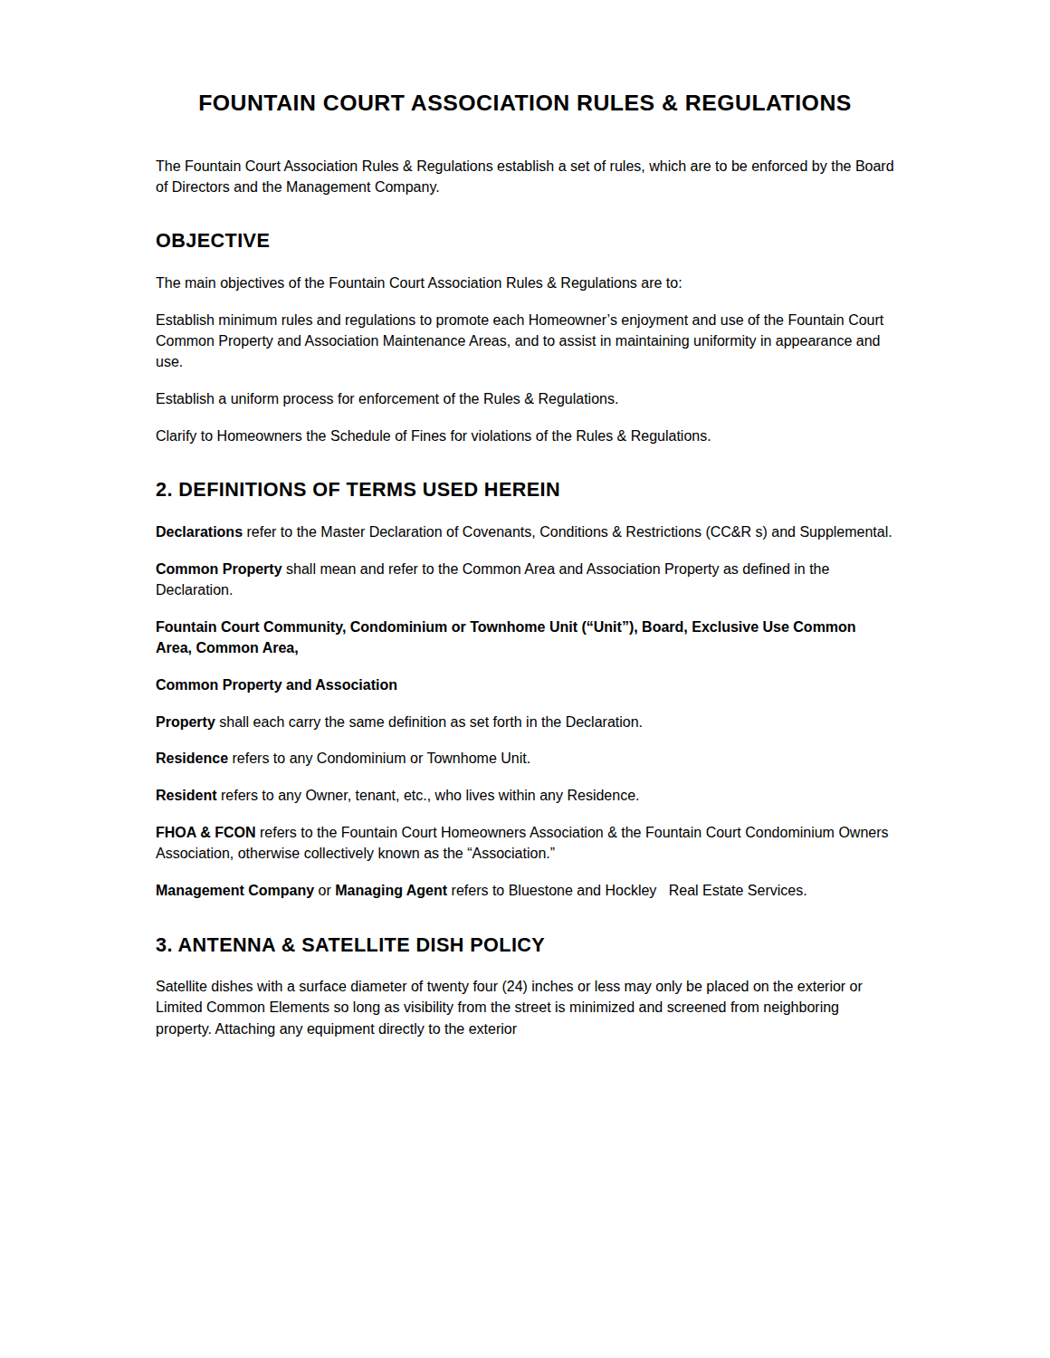FOUNTAIN COURT ASSOCIATION RULES & REGULATIONS
The Fountain Court Association Rules & Regulations establish a set of rules, which are to be enforced by the Board of Directors and the Management Company.
OBJECTIVE
The main objectives of the Fountain Court Association Rules & Regulations are to:
Establish minimum rules and regulations to promote each Homeowner’s enjoyment and use of the Fountain Court Common Property and Association Maintenance Areas, and to assist in maintaining uniformity in appearance and use.
Establish a uniform process for enforcement of the Rules & Regulations.
Clarify to Homeowners the Schedule of Fines for violations of the Rules & Regulations.
2. DEFINITIONS OF TERMS USED HEREIN
Declarations refer to the Master Declaration of Covenants, Conditions & Restrictions (CC&R s) and Supplemental.
Common Property shall mean and refer to the Common Area and Association Property as defined in the Declaration.
Fountain Court Community, Condominium or Townhome Unit (“Unit”), Board, Exclusive Use Common Area, Common Area,
Common Property and Association
Property shall each carry the same definition as set forth in the Declaration.
Residence refers to any Condominium or Townhome Unit.
Resident refers to any Owner, tenant, etc., who lives within any Residence.
FHOA & FCON refers to the Fountain Court Homeowners Association & the Fountain Court Condominium Owners Association, otherwise collectively known as the “Association.”
Management Company or Managing Agent refers to Bluestone and Hockley Real Estate Services.
3. ANTENNA & SATELLITE DISH POLICY
Satellite dishes with a surface diameter of twenty four (24) inches or less may only be placed on the exterior or Limited Common Elements so long as visibility from the street is minimized and screened from neighboring property. Attaching any equipment directly to the exterior